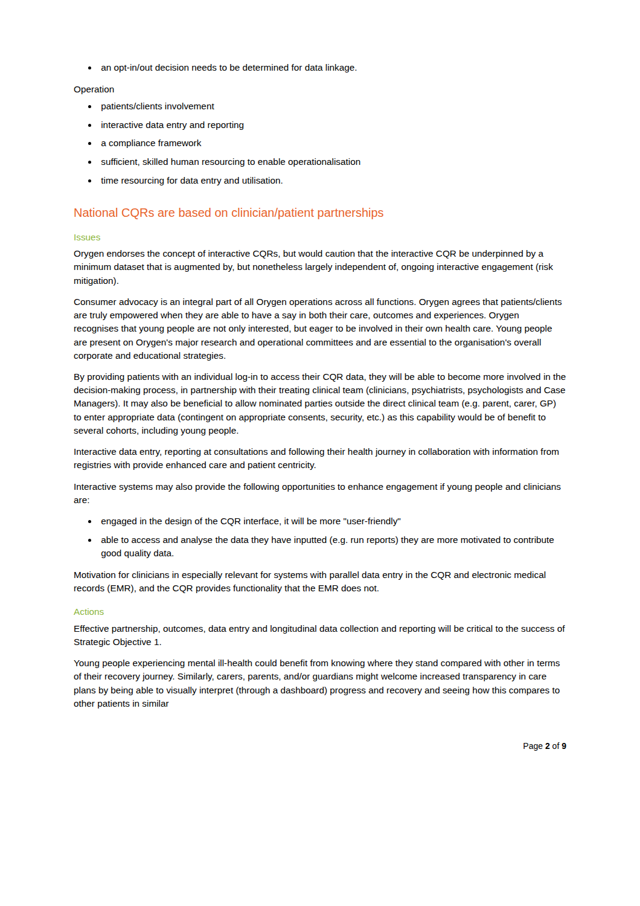an opt-in/out decision needs to be determined for data linkage.
Operation
patients/clients involvement
interactive data entry and reporting
a compliance framework
sufficient, skilled human resourcing to enable operationalisation
time resourcing for data entry and utilisation.
National CQRs are based on clinician/patient partnerships
Issues
Orygen endorses the concept of interactive CQRs, but would caution that the interactive CQR be underpinned by a minimum dataset that is augmented by, but nonetheless largely independent of, ongoing interactive engagement (risk mitigation).
Consumer advocacy is an integral part of all Orygen operations across all functions. Orygen agrees that patients/clients are truly empowered when they are able to have a say in both their care, outcomes and experiences. Orygen recognises that young people are not only interested, but eager to be involved in their own health care. Young people are present on Orygen's major research and operational committees and are essential to the organisation's overall corporate and educational strategies.
By providing patients with an individual log-in to access their CQR data, they will be able to become more involved in the decision-making process, in partnership with their treating clinical team (clinicians, psychiatrists, psychologists and Case Managers). It may also be beneficial to allow nominated parties outside the direct clinical team (e.g. parent, carer, GP) to enter appropriate data (contingent on appropriate consents, security, etc.) as this capability would be of benefit to several cohorts, including young people.
Interactive data entry, reporting at consultations and following their health journey in collaboration with information from registries with provide enhanced care and patient centricity.
Interactive systems may also provide the following opportunities to enhance engagement if young people and clinicians are:
engaged in the design of the CQR interface, it will be more "user-friendly"
able to access and analyse the data they have inputted (e.g. run reports) they are more motivated to contribute good quality data.
Motivation for clinicians in especially relevant for systems with parallel data entry in the CQR and electronic medical records (EMR), and the CQR provides functionality that the EMR does not.
Actions
Effective partnership, outcomes, data entry and longitudinal data collection and reporting will be critical to the success of Strategic Objective 1.
Young people experiencing mental ill-health could benefit from knowing where they stand compared with other in terms of their recovery journey. Similarly, carers, parents, and/or guardians might welcome increased transparency in care plans by being able to visually interpret (through a dashboard) progress and recovery and seeing how this compares to other patients in similar
Page 2 of 9